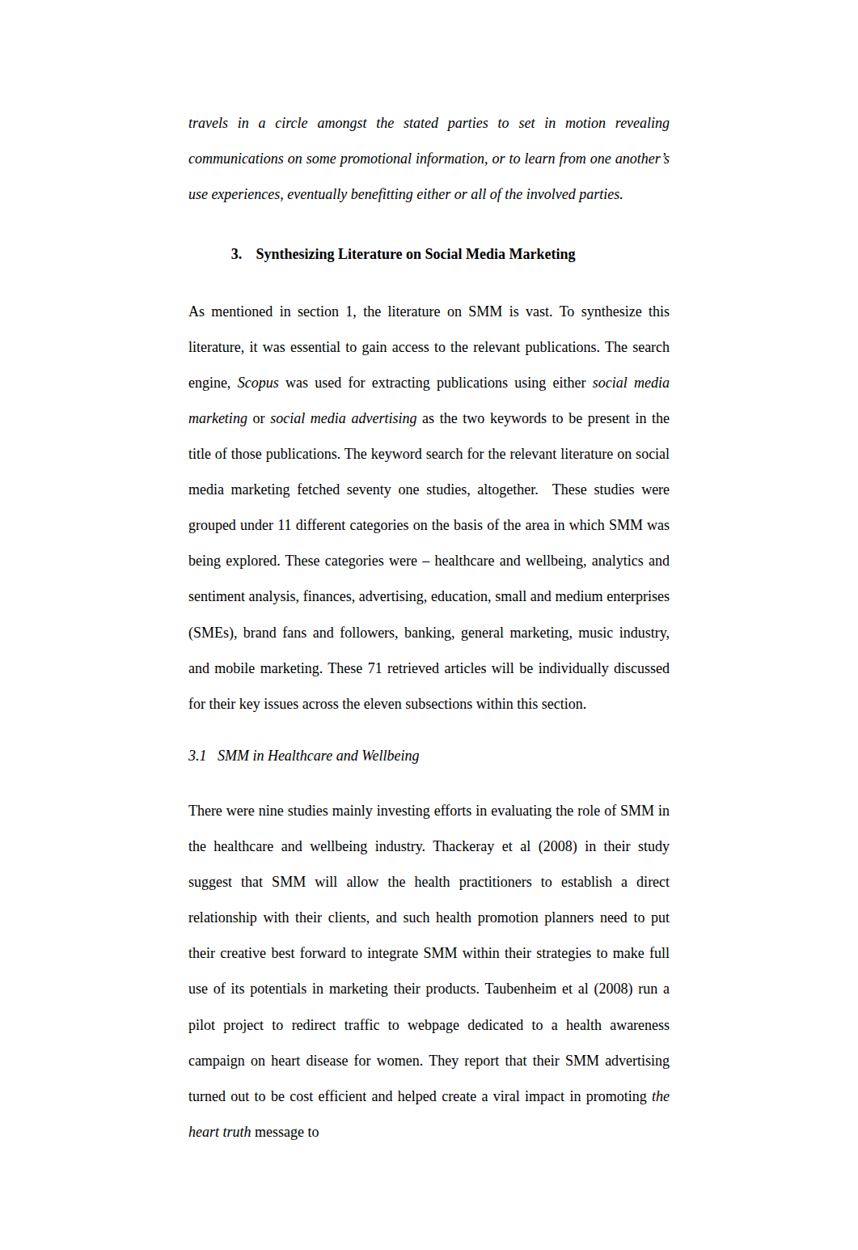travels in a circle amongst the stated parties to set in motion revealing communications on some promotional information, or to learn from one another’s use experiences, eventually benefitting either or all of the involved parties.
3. Synthesizing Literature on Social Media Marketing
As mentioned in section 1, the literature on SMM is vast. To synthesize this literature, it was essential to gain access to the relevant publications. The search engine, Scopus was used for extracting publications using either social media marketing or social media advertising as the two keywords to be present in the title of those publications. The keyword search for the relevant literature on social media marketing fetched seventy one studies, altogether. These studies were grouped under 11 different categories on the basis of the area in which SMM was being explored. These categories were – healthcare and wellbeing, analytics and sentiment analysis, finances, advertising, education, small and medium enterprises (SMEs), brand fans and followers, banking, general marketing, music industry, and mobile marketing. These 71 retrieved articles will be individually discussed for their key issues across the eleven subsections within this section.
3.1 SMM in Healthcare and Wellbeing
There were nine studies mainly investing efforts in evaluating the role of SMM in the healthcare and wellbeing industry. Thackeray et al (2008) in their study suggest that SMM will allow the health practitioners to establish a direct relationship with their clients, and such health promotion planners need to put their creative best forward to integrate SMM within their strategies to make full use of its potentials in marketing their products. Taubenheim et al (2008) run a pilot project to redirect traffic to webpage dedicated to a health awareness campaign on heart disease for women. They report that their SMM advertising turned out to be cost efficient and helped create a viral impact in promoting the heart truth message to